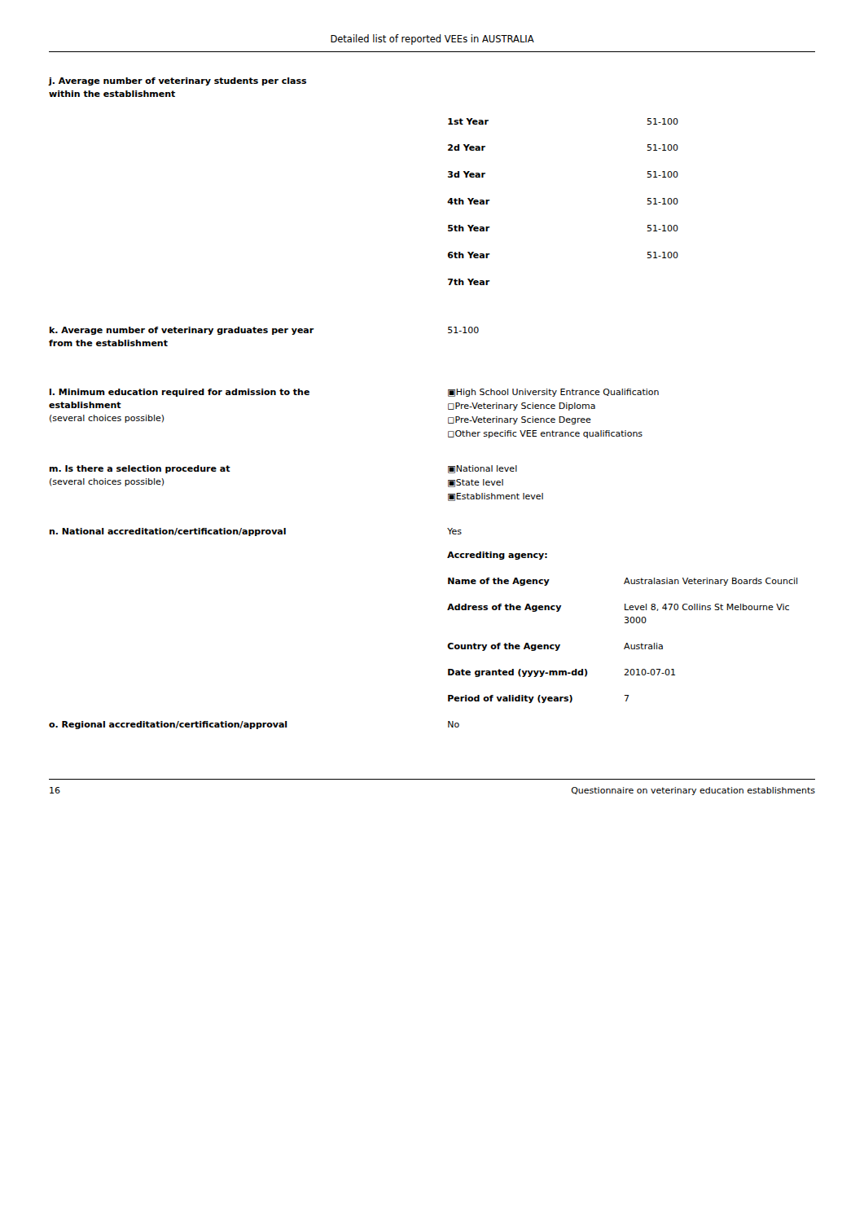Detailed list of reported VEEs in AUSTRALIA
| j. Average number of veterinary students per class within the establishment | | |
| | 1st Year | 51-100 |
| | 2d Year | 51-100 |
| | 3d Year | 51-100 |
| | 4th Year | 51-100 |
| | 5th Year | 51-100 |
| | 6th Year | 51-100 |
| | 7th Year | |
| k. Average number of veterinary graduates per year from the establishment | 51-100 |
| l. Minimum education required for admission to the establishment (several choices possible) | ▣High School University Entrance Qualification ◻Pre-Veterinary Science Diploma ◻Pre-Veterinary Science Degree ◻Other specific VEE entrance qualifications |
| m. Is there a selection procedure at (several choices possible) | ▣National level ▣State level ▣Establishment level |
| n. National accreditation/certification/approval | Yes Accrediting agency: / Name of the Agency / Australasian Veterinary Boards Council / / Address of the Agency / Level 8, 470 Collins St Melbourne Vic 3000 / / Country of the Agency / Australia / / Date granted (yyyy-mm-dd) / 2010-07-01 / / Period of validity (years) / 7 / |
| o. Regional accreditation/certification/approval | No |
16 Questionnaire on veterinary education establishments